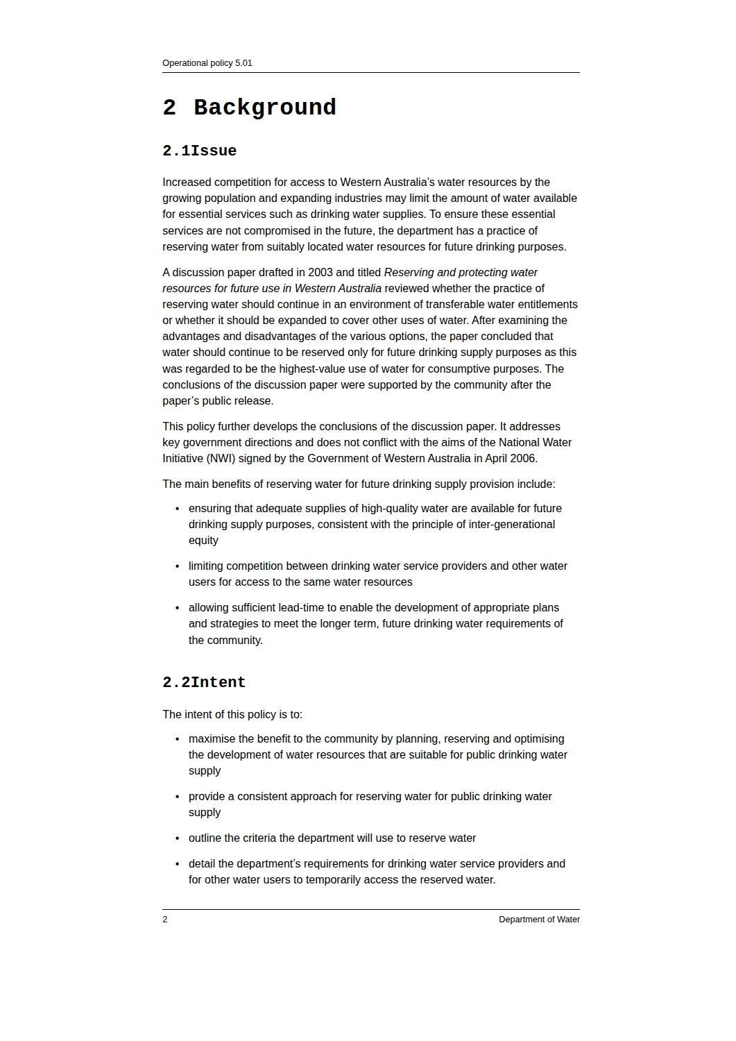Operational policy 5.01
2 Background
2.1 Issue
Increased competition for access to Western Australia’s water resources by the growing population and expanding industries may limit the amount of water available for essential services such as drinking water supplies. To ensure these essential services are not compromised in the future, the department has a practice of reserving water from suitably located water resources for future drinking purposes.
A discussion paper drafted in 2003 and titled Reserving and protecting water resources for future use in Western Australia reviewed whether the practice of reserving water should continue in an environment of transferable water entitlements or whether it should be expanded to cover other uses of water. After examining the advantages and disadvantages of the various options, the paper concluded that water should continue to be reserved only for future drinking supply purposes as this was regarded to be the highest-value use of water for consumptive purposes. The conclusions of the discussion paper were supported by the community after the paper’s public release.
This policy further develops the conclusions of the discussion paper. It addresses key government directions and does not conflict with the aims of the National Water Initiative (NWI) signed by the Government of Western Australia in April 2006.
The main benefits of reserving water for future drinking supply provision include:
ensuring that adequate supplies of high-quality water are available for future drinking supply purposes, consistent with the principle of inter-generational equity
limiting competition between drinking water service providers and other water users for access to the same water resources
allowing sufficient lead-time to enable the development of appropriate plans and strategies to meet the longer term, future drinking water requirements of the community.
2.2 Intent
The intent of this policy is to:
maximise the benefit to the community by planning, reserving and optimising the development of water resources that are suitable for public drinking water supply
provide a consistent approach for reserving water for public drinking water supply
outline the criteria the department will use to reserve water
detail the department’s requirements for drinking water service providers and for other water users to temporarily access the reserved water.
2
Department of Water